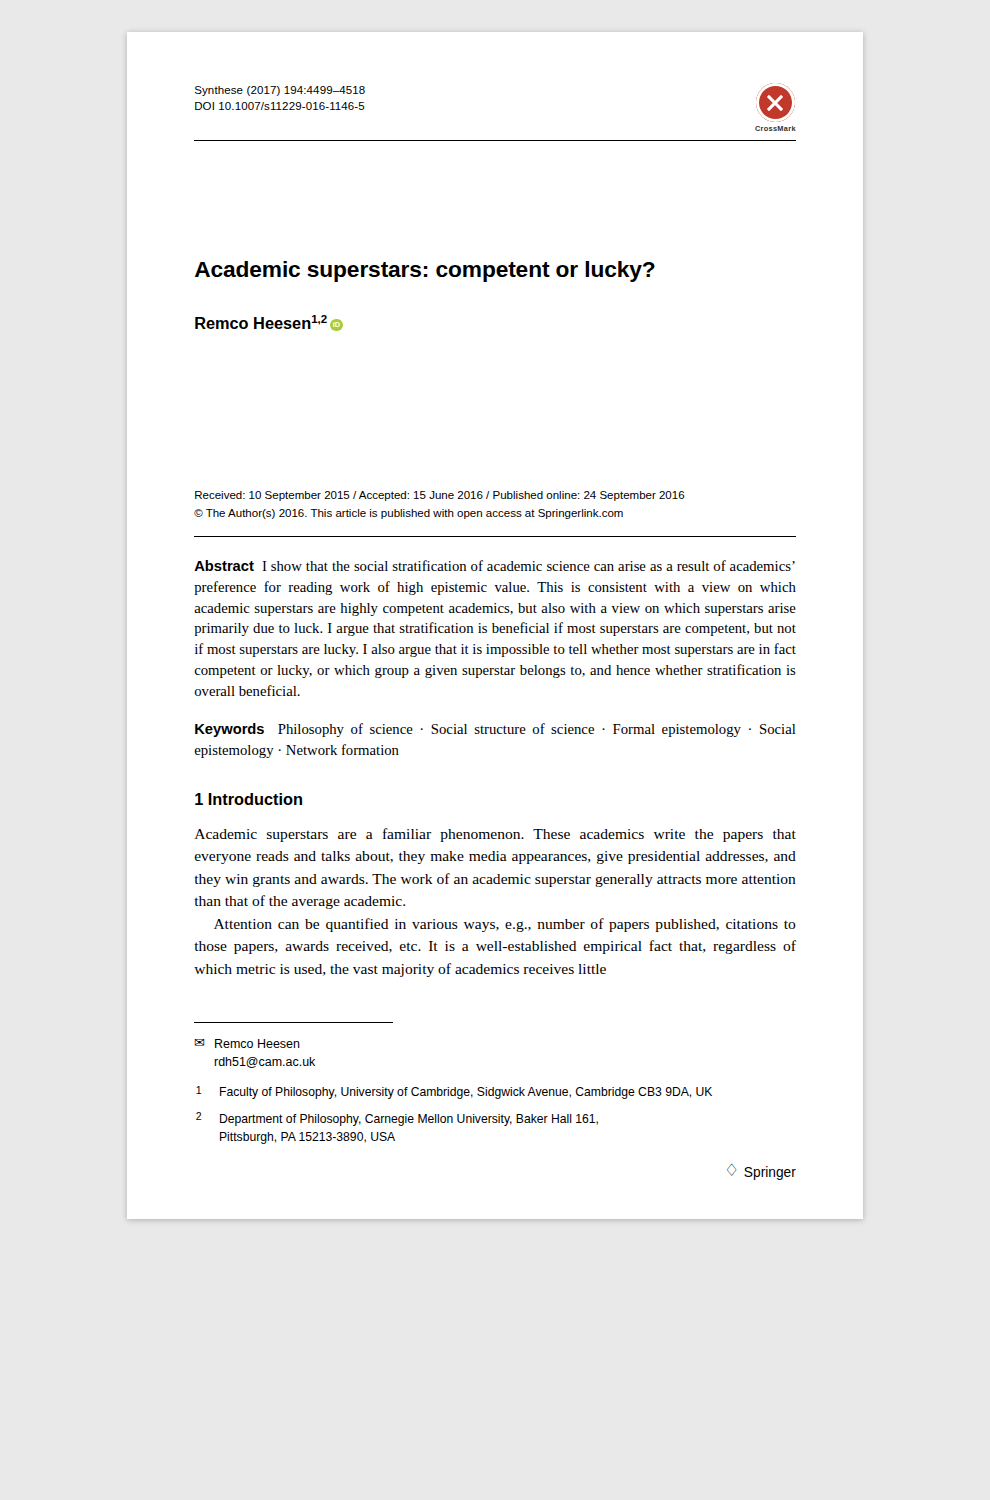Synthese (2017) 194:4499–4518
DOI 10.1007/s11229-016-1146-5
CrossMark
Academic superstars: competent or lucky?
Remco Heesen1,2
Received: 10 September 2015 / Accepted: 15 June 2016 / Published online: 24 September 2016
© The Author(s) 2016. This article is published with open access at Springerlink.com
Abstract I show that the social stratification of academic science can arise as a result of academics’ preference for reading work of high epistemic value. This is consistent with a view on which academic superstars are highly competent academics, but also with a view on which superstars arise primarily due to luck. I argue that stratification is beneficial if most superstars are competent, but not if most superstars are lucky. I also argue that it is impossible to tell whether most superstars are in fact competent or lucky, or which group a given superstar belongs to, and hence whether stratification is overall beneficial.
Keywords Philosophy of science · Social structure of science · Formal epistemology · Social epistemology · Network formation
1 Introduction
Academic superstars are a familiar phenomenon. These academics write the papers that everyone reads and talks about, they make media appearances, give presidential addresses, and they win grants and awards. The work of an academic superstar generally attracts more attention than that of the average academic.
Attention can be quantified in various ways, e.g., number of papers published, citations to those papers, awards received, etc. It is a well-established empirical fact that, regardless of which metric is used, the vast majority of academics receives little
✉
Remco Heesen
rdh51@cam.ac.uk
Faculty of Philosophy, University of Cambridge, Sidgwick Avenue, Cambridge CB3 9DA, UK
Department of Philosophy, Carnegie Mellon University, Baker Hall 161,
Pittsburgh, PA 15213-3890, USA
♢ Springer